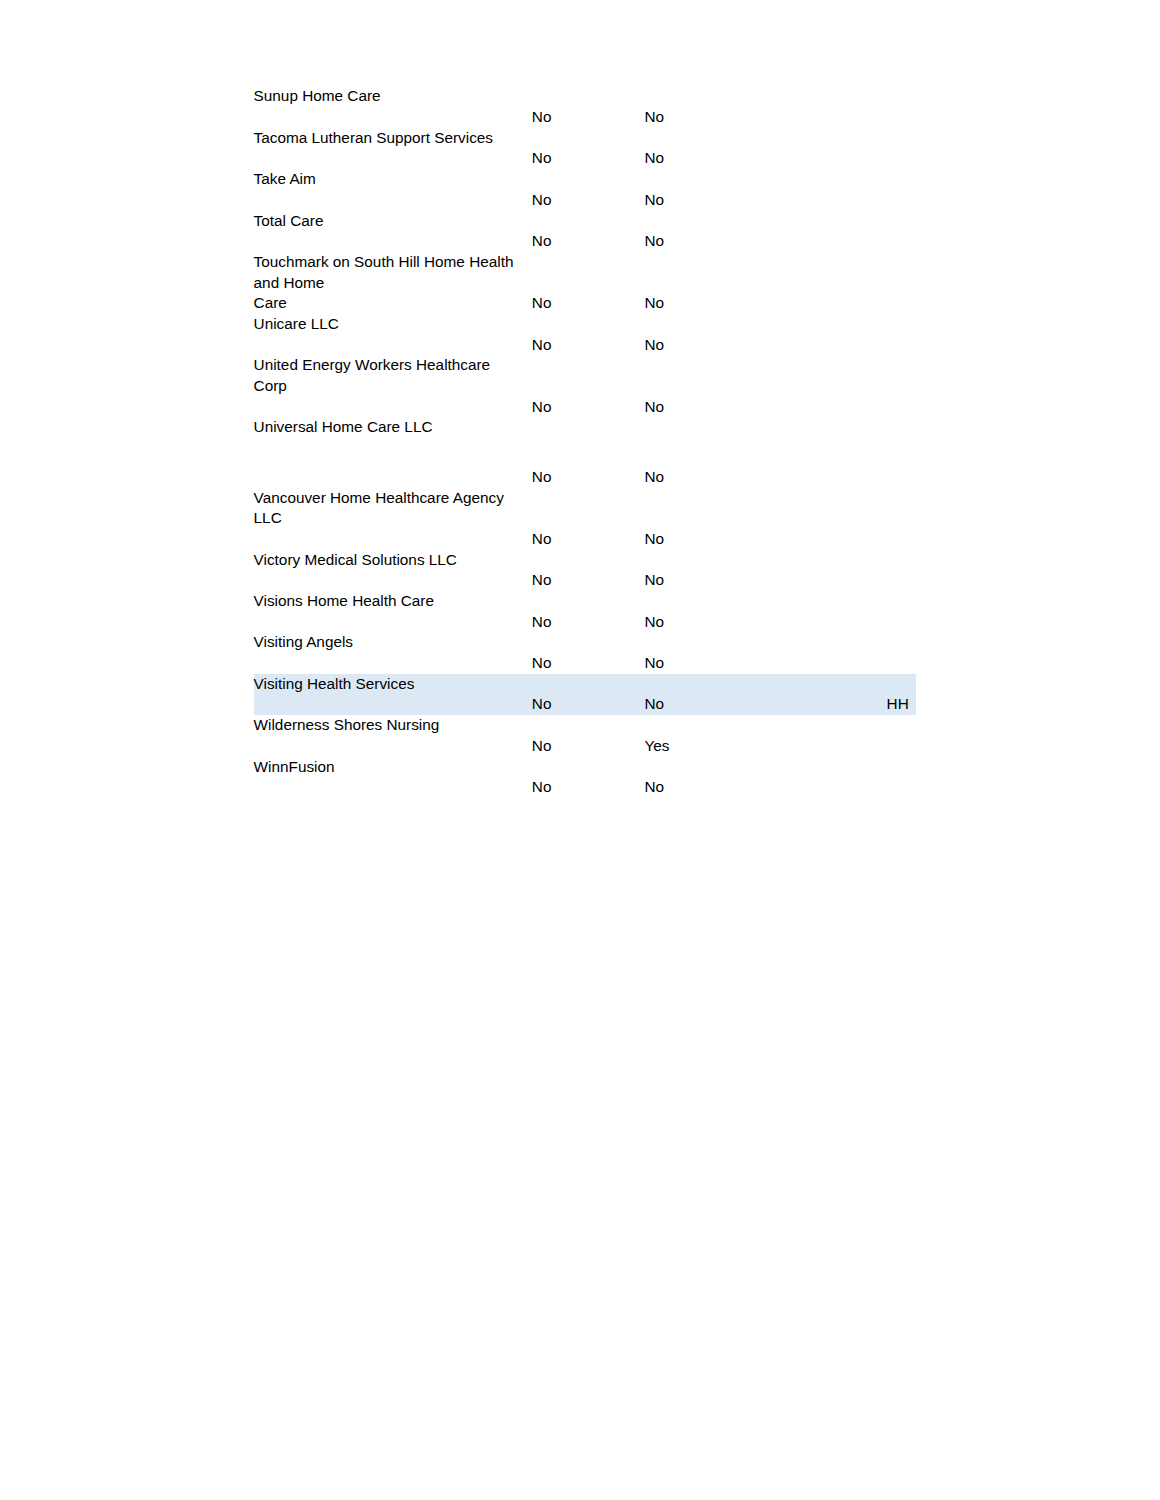| Sunup Home Care | | | |
| | No | No | |
| Tacoma Lutheran Support Services | | | |
| | No | No | |
| Take Aim | | | |
| | No | No | |
| Total Care | | | |
| | No | No | |
| Touchmark on South Hill Home Health and Home Care | No | No | |
| Unicare LLC | | | |
| | No | No | |
| United Energy Workers Healthcare Corp | | | |
| | No | No | |
| Universal Home Care LLC | | | |
| | No | No | |
| Vancouver Home Healthcare Agency LLC | | | |
| | No | No | |
| Victory Medical Solutions LLC | | | |
| | No | No | |
| Visions Home Health Care | | | |
| | No | No | |
| Visiting Angels | | | |
| | No | No | |
| Visiting Health Services | | | |
| | No | No | HH |
| Wilderness Shores Nursing | | | |
| | No | Yes | |
| WinnFusion | | | |
| | No | No | |